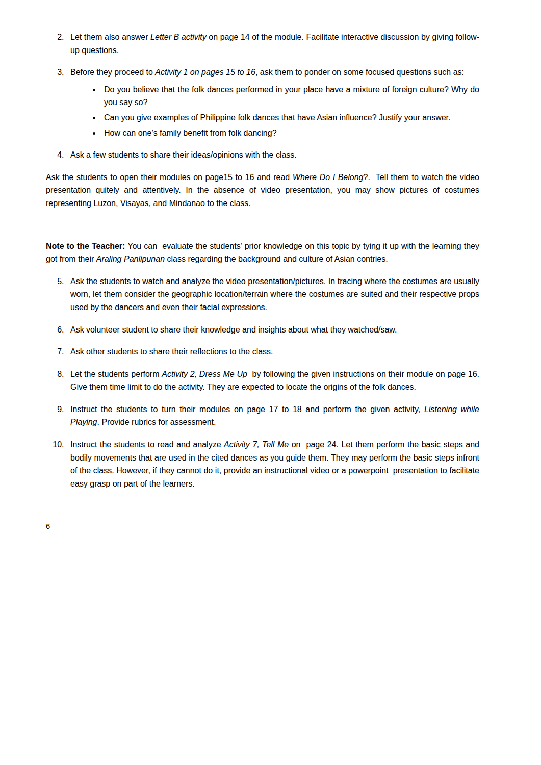Let them also answer Letter B activity on page 14 of the module. Facilitate interactive discussion by giving follow-up questions.
Before they proceed to Activity 1 on pages 15 to 16, ask them to ponder on some focused questions such as:
Do you believe that the folk dances performed in your place have a mixture of foreign culture? Why do you say so?
Can you give examples of Philippine folk dances that have Asian influence? Justify your answer.
How can one’s family benefit from folk dancing?
Ask a few students to share their ideas/opinions with the class.
Ask the students to open their modules on page15 to 16 and read Where Do I Belong?. Tell them to watch the video presentation quitely and attentively. In the absence of video presentation, you may show pictures of costumes representing Luzon, Visayas, and Mindanao to the class.
Note to the Teacher: You can evaluate the students’ prior knowledge on this topic by tying it up with the learning they got from their Araling Panlipunan class regarding the background and culture of Asian contries.
Ask the students to watch and analyze the video presentation/pictures. In tracing where the costumes are usually worn, let them consider the geographic location/terrain where the costumes are suited and their respective props used by the dancers and even their facial expressions.
Ask volunteer student to share their knowledge and insights about what they watched/saw.
Ask other students to share their reflections to the class.
Let the students perform Activity 2, Dress Me Up by following the given instructions on their module on page 16. Give them time limit to do the activity. They are expected to locate the origins of the folk dances.
Instruct the students to turn their modules on page 17 to 18 and perform the given activity, Listening while Playing. Provide rubrics for assessment.
Instruct the students to read and analyze Activity 7, Tell Me on page 24. Let them perform the basic steps and bodily movements that are used in the cited dances as you guide them. They may perform the basic steps infront of the class. However, if they cannot do it, provide an instructional video or a powerpoint presentation to facilitate easy grasp on part of the learners.
6